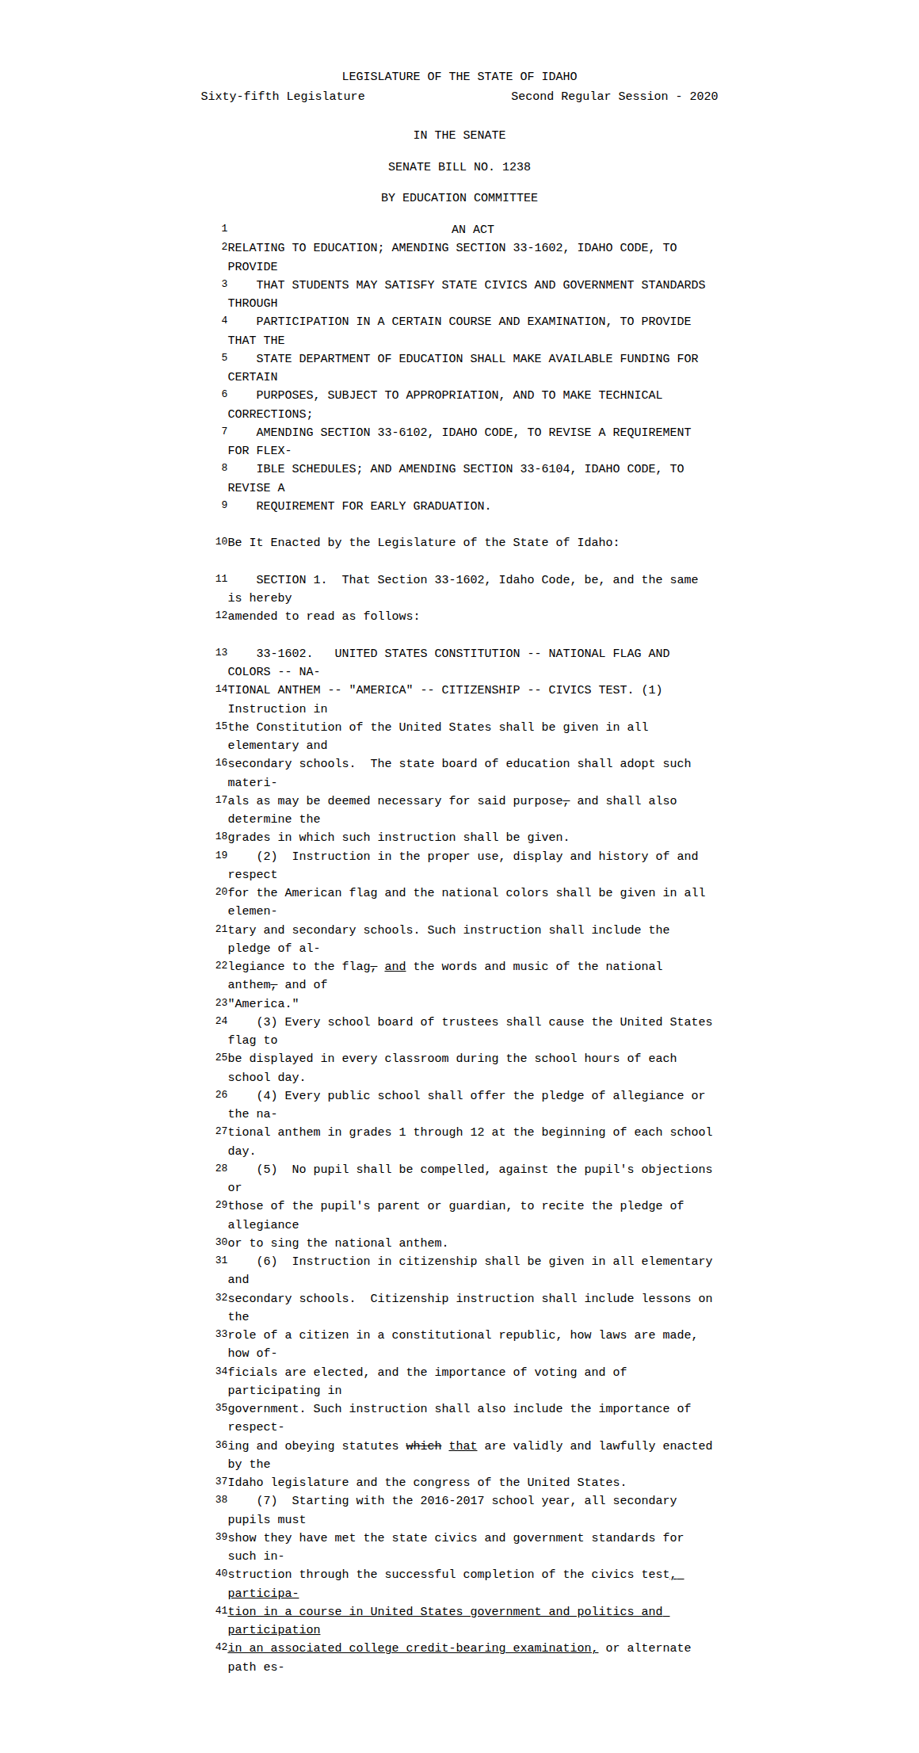LEGISLATURE OF THE STATE OF IDAHO
Sixty-fifth Legislature Second Regular Session - 2020
IN THE SENATE
SENATE BILL NO. 1238
BY EDUCATION COMMITTEE
| 1 | AN ACT |
| 2 | RELATING TO EDUCATION; AMENDING SECTION 33-1602, IDAHO CODE, TO PROVIDE |
| 3 | THAT STUDENTS MAY SATISFY STATE CIVICS AND GOVERNMENT STANDARDS THROUGH |
| 4 | PARTICIPATION IN A CERTAIN COURSE AND EXAMINATION, TO PROVIDE THAT THE |
| 5 | STATE DEPARTMENT OF EDUCATION SHALL MAKE AVAILABLE FUNDING FOR CERTAIN |
| 6 | PURPOSES, SUBJECT TO APPROPRIATION, AND TO MAKE TECHNICAL CORRECTIONS; |
| 7 | AMENDING SECTION 33-6102, IDAHO CODE, TO REVISE A REQUIREMENT FOR FLEX- |
| 8 | IBLE SCHEDULES; AND AMENDING SECTION 33-6104, IDAHO CODE, TO REVISE A |
| 9 | REQUIREMENT FOR EARLY GRADUATION. |
| 10 | Be It Enacted by the Legislature of the State of Idaho: |
| 11 | SECTION 1. That Section 33-1602, Idaho Code, be, and the same is hereby |
| 12 | amended to read as follows: |
| 13 | 33-1602. UNITED STATES CONSTITUTION -- NATIONAL FLAG AND COLORS -- NA- |
| 14 | TIONAL ANTHEM -- "AMERICA" -- CITIZENSHIP -- CIVICS TEST. (1) Instruction in |
| 15 | the Constitution of the United States shall be given in all elementary and |
| 16 | secondary schools. The state board of education shall adopt such materi- |
| 17 | als as may be deemed necessary for said purpose , and shall also determine the |
| 18 | grades in which such instruction shall be given. |
| 19 | (2) Instruction in the proper use, display and history of and respect |
| 20 | for the American flag and the national colors shall be given in all elemen- |
| 21 | tary and secondary schools. Such instruction shall include the pledge of al- |
| 22 | legiance to the flag , and the words and music of the national anthem , and of |
| 23 | "America." |
| 24 | (3) Every school board of trustees shall cause the United States flag to |
| 25 | be displayed in every classroom during the school hours of each school day. |
| 26 | (4) Every public school shall offer the pledge of allegiance or the na- |
| 27 | tional anthem in grades 1 through 12 at the beginning of each school day. |
| 28 | (5) No pupil shall be compelled, against the pupil's objections or |
| 29 | those of the pupil's parent or guardian, to recite the pledge of allegiance |
| 30 | or to sing the national anthem. |
| 31 | (6) Instruction in citizenship shall be given in all elementary and |
| 32 | secondary schools. Citizenship instruction shall include lessons on the |
| 33 | role of a citizen in a constitutional republic, how laws are made, how of- |
| 34 | ficials are elected, and the importance of voting and of participating in |
| 35 | government. Such instruction shall also include the importance of respect- |
| 36 | ing and obeying statutes which that are validly and lawfully enacted by the |
| 37 | Idaho legislature and the congress of the United States. |
| 38 | (7) Starting with the 2016-2017 school year, all secondary pupils must |
| 39 | show they have met the state civics and government standards for such in- |
| 40 | struction through the successful completion of the civics test , participa- |
| 41 | tion in a course in United States government and politics and participation |
| 42 | in an associated college credit-bearing examination, or alternate path es- |